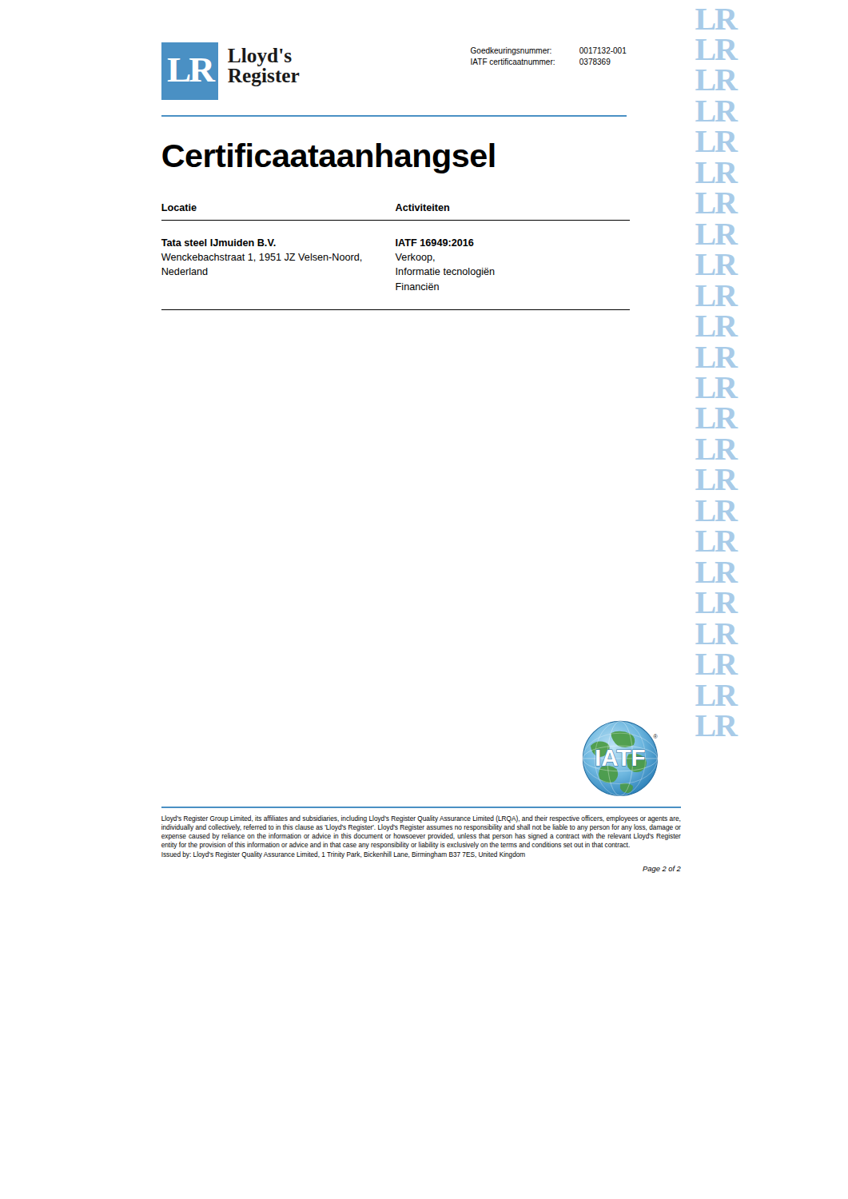LR
LR
LR
LR
LR
LR
LR
LR
LR
LR
LR
LR
LR
LR
LR
LR
LR
LR
LR
LR
LR
LR
LR
LR
LR
Lloyd's
Register
| Goedkeuringsnummer: | 0017132-001 |
| IATF certificaatnummer: | 0378369 |
Certificaataanhangsel
| Locatie | Activiteiten |
| --- | --- |
| Tata steel IJmuiden B.V. Wenckebachstraat 1, 1951 JZ Velsen-Noord, Nederland | IATF 16949:2016 Verkoop, Informatie tecnologiën Financiën |
IATF ®
Lloyd's Register Group Limited, its affiliates and subsidiaries, including Lloyd's Register Quality Assurance Limited (LRQA), and their respective officers, employees or agents are, individually and collectively, referred to in this clause as 'Lloyd's Register'. Lloyd's Register assumes no responsibility and shall not be liable to any person for any loss, damage or expense caused by reliance on the information or advice in this document or howsoever provided, unless that person has signed a contract with the relevant Lloyd's Register entity for the provision of this information or advice and in that case any responsibility or liability is exclusively on the terms and conditions set out in that contract.
Issued by: Lloyd's Register Quality Assurance Limited, 1 Trinity Park, Bickenhill Lane, Birmingham B37 7ES, United Kingdom
Page 2 of 2